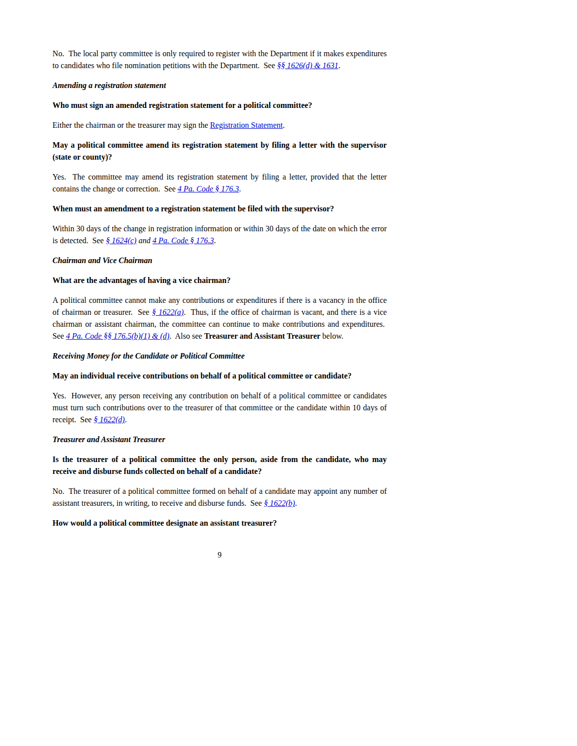No. The local party committee is only required to register with the Department if it makes expenditures to candidates who file nomination petitions with the Department. See §§ 1626(d) & 1631.
Amending a registration statement
Who must sign an amended registration statement for a political committee?
Either the chairman or the treasurer may sign the Registration Statement.
May a political committee amend its registration statement by filing a letter with the supervisor (state or county)?
Yes. The committee may amend its registration statement by filing a letter, provided that the letter contains the change or correction. See 4 Pa. Code § 176.3.
When must an amendment to a registration statement be filed with the supervisor?
Within 30 days of the change in registration information or within 30 days of the date on which the error is detected. See § 1624(c) and 4 Pa. Code § 176.3.
Chairman and Vice Chairman
What are the advantages of having a vice chairman?
A political committee cannot make any contributions or expenditures if there is a vacancy in the office of chairman or treasurer. See § 1622(a). Thus, if the office of chairman is vacant, and there is a vice chairman or assistant chairman, the committee can continue to make contributions and expenditures. See 4 Pa. Code §§ 176.5(b)(1) & (d). Also see Treasurer and Assistant Treasurer below.
Receiving Money for the Candidate or Political Committee
May an individual receive contributions on behalf of a political committee or candidate?
Yes. However, any person receiving any contribution on behalf of a political committee or candidates must turn such contributions over to the treasurer of that committee or the candidate within 10 days of receipt. See § 1622(d).
Treasurer and Assistant Treasurer
Is the treasurer of a political committee the only person, aside from the candidate, who may receive and disburse funds collected on behalf of a candidate?
No. The treasurer of a political committee formed on behalf of a candidate may appoint any number of assistant treasurers, in writing, to receive and disburse funds. See § 1622(b).
How would a political committee designate an assistant treasurer?
9